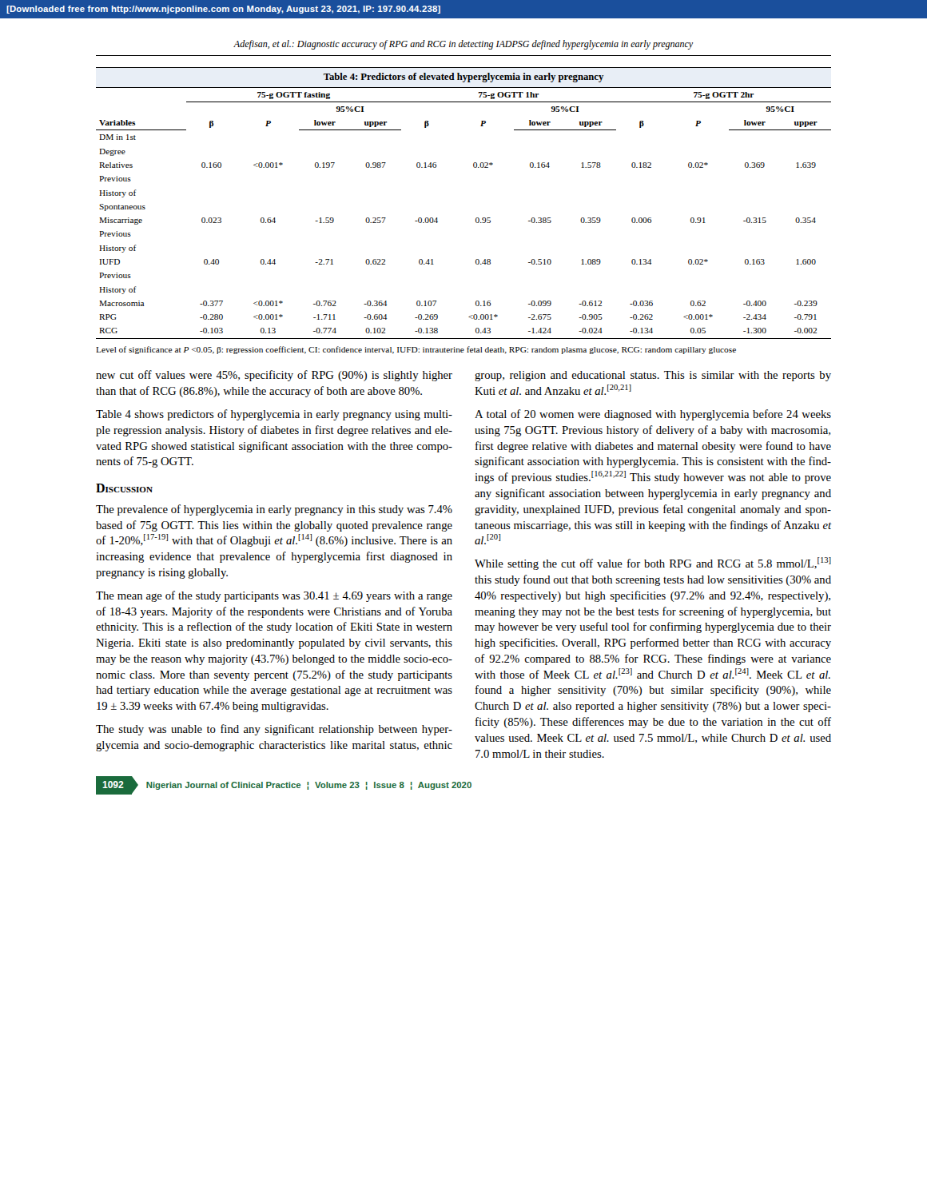[Downloaded free from http://www.njcponline.com on Monday, August 23, 2021, IP: 197.90.44.238]
Adefisan, et al.: Diagnostic accuracy of RPG and RCG in detecting IADPSG defined hyperglycemia in early pregnancy
Table 4: Predictors of elevated hyperglycemia in early pregnancy
| Variables | 75-g OGTT fasting | 75-g OGTT 1hr | 75-g OGTT 2hr |
| --- | --- | --- | --- |
| β | P | 95%CI | β | P | 95%CI | β | P | 95%CI |
| lower | upper | lower | upper | lower | upper |
| DM in 1st | | | | | | | | | | | | |
| Degree | | | | | | | | | | | | |
| Relatives | 0.160 | <0.001* | 0.197 | 0.987 | 0.146 | 0.02* | 0.164 | 1.578 | 0.182 | 0.02* | 0.369 | 1.639 |
| Previous | | | | | | | | | | | | |
| History of | | | | | | | | | | | | |
| Spontaneous | | | | | | | | | | | | |
| Miscarriage | 0.023 | 0.64 | -1.59 | 0.257 | -0.004 | 0.95 | -0.385 | 0.359 | 0.006 | 0.91 | -0.315 | 0.354 |
| Previous | | | | | | | | | | | | |
| History of | | | | | | | | | | | | |
| IUFD | 0.40 | 0.44 | -2.71 | 0.622 | 0.41 | 0.48 | -0.510 | 1.089 | 0.134 | 0.02* | 0.163 | 1.600 |
| Previous | | | | | | | | | | | | |
| History of | | | | | | | | | | | | |
| Macrosomia | -0.377 | <0.001* | -0.762 | -0.364 | 0.107 | 0.16 | -0.099 | -0.612 | -0.036 | 0.62 | -0.400 | -0.239 |
| RPG | -0.280 | <0.001* | -1.711 | -0.604 | -0.269 | <0.001* | -2.675 | -0.905 | -0.262 | <0.001* | -2.434 | -0.791 |
| RCG | -0.103 | 0.13 | -0.774 | 0.102 | -0.138 | 0.43 | -1.424 | -0.024 | -0.134 | 0.05 | -1.300 | -0.002 |
Level of significance at P <0.05, β: regression coefficient, CI: confidence interval, IUFD: intrauterine fetal death, RPG: random plasma glucose, RCG: random capillary glucose
new cut off values were 45%, specificity of RPG (90%) is slightly higher than that of RCG (86.8%), while the accuracy of both are above 80%.
Table 4 shows predictors of hyperglycemia in early pregnancy using multiple regression analysis. History of diabetes in first degree relatives and elevated RPG showed statistical significant association with the three components of 75-g OGTT.
Discussion
The prevalence of hyperglycemia in early pregnancy in this study was 7.4% based of 75g OGTT. This lies within the globally quoted prevalence range of 1-20%,[17-19] with that of Olagbuji et al.[14] (8.6%) inclusive. There is an increasing evidence that prevalence of hyperglycemia first diagnosed in pregnancy is rising globally.
The mean age of the study participants was 30.41 ± 4.69 years with a range of 18-43 years. Majority of the respondents were Christians and of Yoruba ethnicity. This is a reflection of the study location of Ekiti State in western Nigeria. Ekiti state is also predominantly populated by civil servants, this may be the reason why majority (43.7%) belonged to the middle socio-economic class. More than seventy percent (75.2%) of the study participants had tertiary education while the average gestational age at recruitment was 19 ± 3.39 weeks with 67.4% being multigravidas.
The study was unable to find any significant relationship between hyperglycemia and socio-demographic characteristics like marital status, ethnic group, religion and educational status. This is similar with the reports by Kuti et al. and Anzaku et al.[20,21]
A total of 20 women were diagnosed with hyperglycemia before 24 weeks using 75g OGTT. Previous history of delivery of a baby with macrosomia, first degree relative with diabetes and maternal obesity were found to have significant association with hyperglycemia. This is consistent with the findings of previous studies.[16,21,22] This study however was not able to prove any significant association between hyperglycemia in early pregnancy and gravidity, unexplained IUFD, previous fetal congenital anomaly and spontaneous miscarriage, this was still in keeping with the findings of Anzaku et al.[20]
While setting the cut off value for both RPG and RCG at 5.8 mmol/L,[13] this study found out that both screening tests had low sensitivities (30% and 40% respectively) but high specificities (97.2% and 92.4%, respectively), meaning they may not be the best tests for screening of hyperglycemia, but may however be very useful tool for confirming hyperglycemia due to their high specificities. Overall, RPG performed better than RCG with accuracy of 92.2% compared to 88.5% for RCG. These findings were at variance with those of Meek CL et al.[23] and Church D et al.[24]. Meek CL et al. found a higher sensitivity (70%) but similar specificity (90%), while Church D et al. also reported a higher sensitivity (78%) but a lower specificity (85%). These differences may be due to the variation in the cut off values used. Meek CL et al. used 7.5 mmol/L, while Church D et al. used 7.0 mmol/L in their studies.
1092 Nigerian Journal of Clinical Practice ¦ Volume 23 ¦ Issue 8 ¦ August 2020